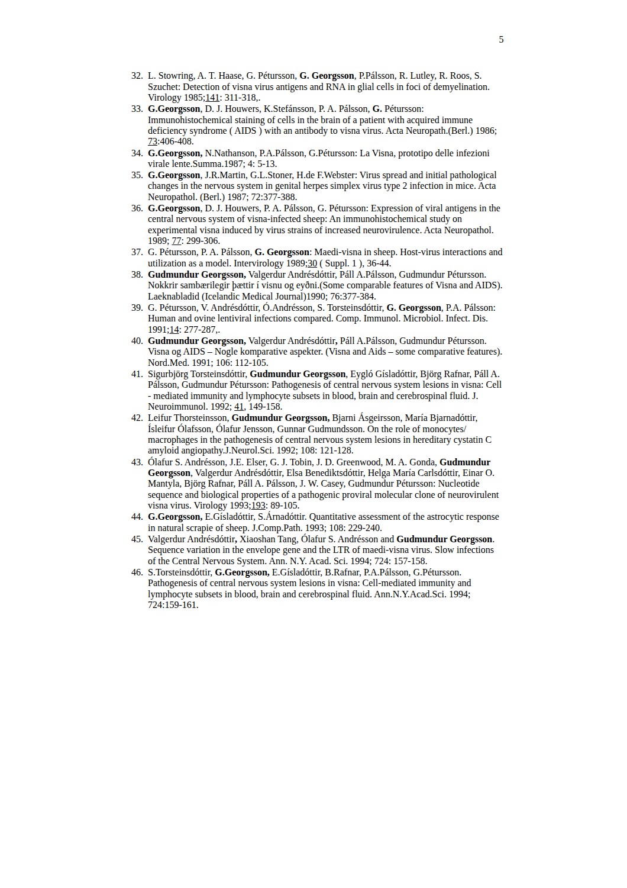5
32. L. Stowring, A. T. Haase, G. Pétursson, G. Georgsson, P.Pálsson, R. Lutley, R. Roos, S. Szuchet: Detection of visna virus antigens and RNA in glial cells in foci of demyelination. Virology 1985;141: 311-318,.
33. G.Georgsson, D. J. Houwers, K.Stefánsson, P. A. Pálsson, G. Pétursson: Immunohistochemical staining of cells in the brain of a patient with acquired immune deficiency syndrome ( AIDS ) with an antibody to visna virus. Acta Neuropath.(Berl.) 1986; 73:406-408.
34. G.Georgsson, N.Nathanson, P.A.Pálsson, G.Pétursson: La Visna, prototipo delle infezioni virale lente.Summa.1987; 4: 5-13.
35. G.Georgsson, J.R.Martin, G.L.Stoner, H.de F.Webster: Virus spread and initial pathological changes in the nervous system in genital herpes simplex virus type 2 infection in mice. Acta Neuropathol. (Berl.) 1987; 72:377-388.
36. G.Georgsson, D. J. Houwers, P. A. Pálsson, G. Pétursson: Expression of viral antigens in the central nervous system of visna-infected sheep: An immunohistochemical study on experimental visna induced by virus strains of increased neurovirulence. Acta Neuropathol. 1989; 77: 299-306.
37. G. Pétursson, P. A. Pálsson, G. Georgsson: Maedi-visna in sheep. Host-virus interactions and utilization as a model. Intervirology 1989;30 ( Suppl. 1 ), 36-44.
38. Gudmundur Georgsson, Valgerdur Andrésdóttir, Páll A.Pálsson, Gudmundur Pétursson. Nokkrir sambærilegir þættir í visnu og eyðni.(Some comparable features of Visna and AIDS). Laeknabladid (Icelandic Medical Journal)1990; 76:377-384.
39. G. Pétursson, V. Andrésdóttir, Ó.Andrésson, S. Torsteinsdóttir, G. Georgsson, P.A. Pálsson: Human and ovine lentiviral infections compared. Comp. Immunol. Microbiol. Infect. Dis. 1991;14: 277-287,.
40. Gudmundur Georgsson, Valgerdur Andrésdóttir, Páll A.Pálsson, Gudmundur Pétursson. Visna og AIDS – Nogle komparative aspekter. (Visna and Aids – some comparative features). Nord.Med. 1991; 106: 112-105.
41. Sigurbjörg Torsteinsdóttir, Gudmundur Georgsson, Eygló Gísladóttir, Björg Rafnar, Páll A. Pálsson, Gudmundur Pétursson: Pathogenesis of central nervous system lesions in visna: Cell - mediated immunity and lymphocyte subsets in blood, brain and cerebrospinal fluid. J. Neuroimmunol. 1992; 41, 149-158.
42. Leifur Thorsteinsson, Gudmundur Georgsson, Bjarni Ásgeirsson, María Bjarnadóttir, Ísleifur Ólafsson, Ólafur Jensson, Gunnar Gudmundsson. On the role of monocytes/ macrophages in the pathogenesis of central nervous system lesions in hereditary cystatin C amyloid angiopathy.J.Neurol.Sci. 1992; 108: 121-128.
43. Ólafur S. Andrésson, J.E. Elser, G. J. Tobin, J. D. Greenwood, M. A. Gonda, Gudmundur Georgsson, Valgerdur Andrésdóttir, Elsa Benediktsdóttir, Helga María Carlsdóttir, Einar O. Mantyla, Björg Rafnar, Páll A. Pálsson, J. W. Casey, Gudmundur Pétursson: Nucleotide sequence and biological properties of a pathogenic proviral molecular clone of neurovirulent visna virus. Virology 1993;193: 89-105.
44. G.Georgsson, E.Gísladóttir, S.Árnadóttir. Quantitative assessment of the astrocytic response in natural scrapie of sheep. J.Comp.Path. 1993; 108: 229-240.
45. Valgerdur Andrésdóttir, Xiaoshan Tang, Ólafur S. Andrésson and Gudmundur Georgsson. Sequence variation in the envelope gene and the LTR of maedi-visna virus. Slow infections of the Central Nervous System. Ann. N.Y. Acad. Sci. 1994; 724: 157-158.
46. S.Torsteinsdóttir, G.Georgsson, E.Gísladóttir, B.Rafnar, P.A.Pálsson, G.Pétursson. Pathogenesis of central nervous system lesions in visna: Cell-mediated immunity and lymphocyte subsets in blood, brain and cerebrospinal fluid. Ann.N.Y.Acad.Sci. 1994; 724:159-161.